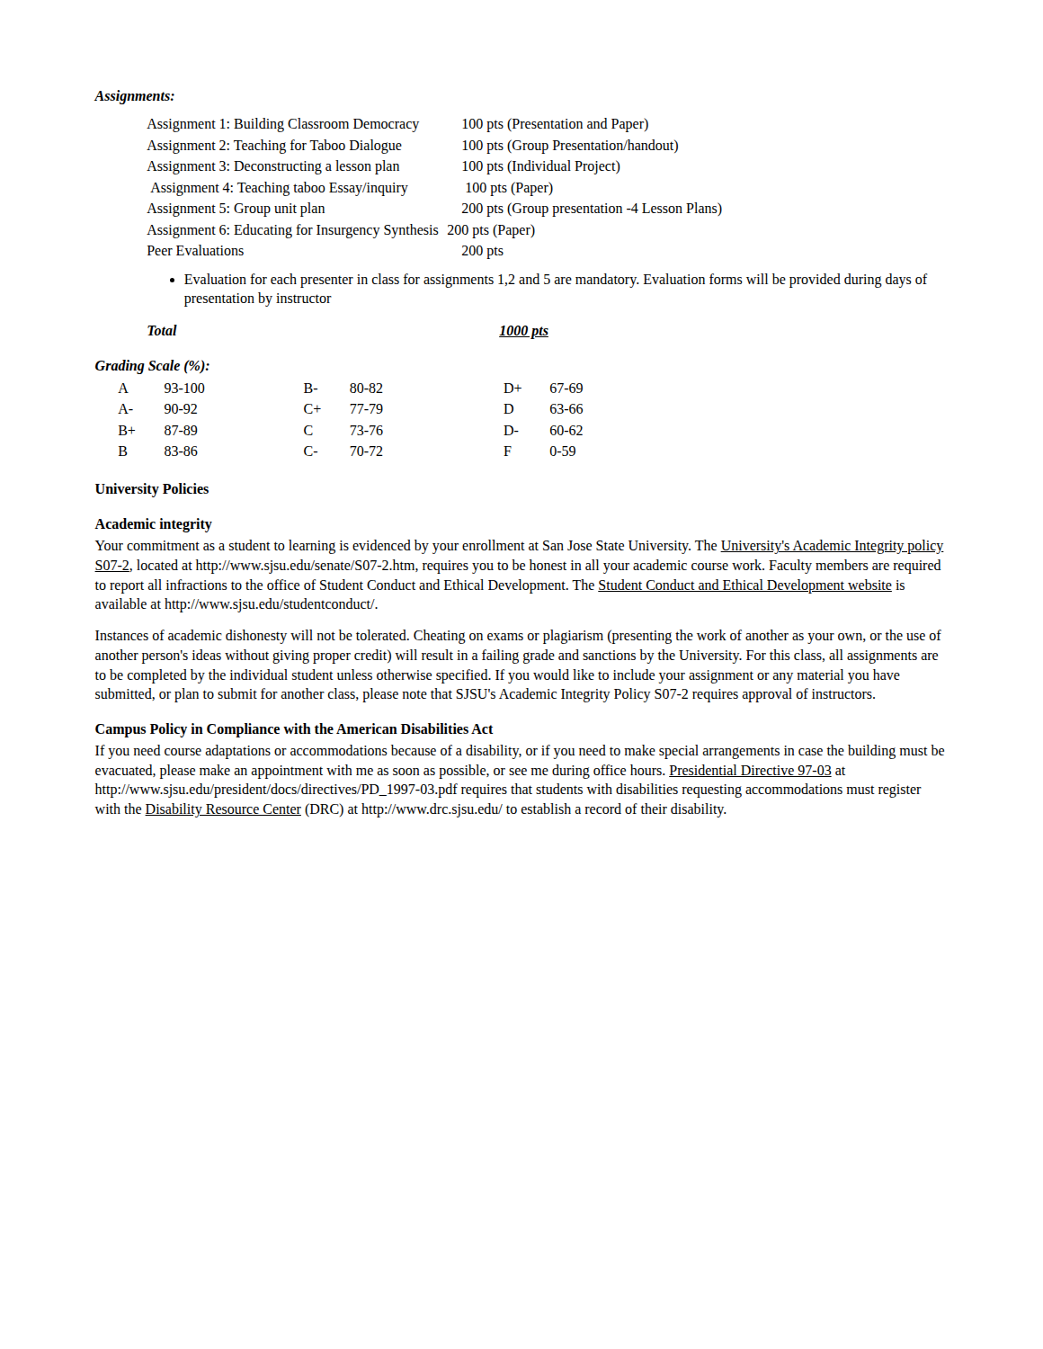Assignments:
| Assignment 1: Building Classroom Democracy | 100 pts (Presentation and Paper) |
| Assignment 2: Teaching for Taboo Dialogue | 100 pts (Group Presentation/handout) |
| Assignment 3: Deconstructing a lesson plan | 100 pts (Individual Project) |
| Assignment 4: Teaching taboo Essay/inquiry | 100 pts (Paper) |
| Assignment 5: Group unit plan | 200 pts (Group presentation -4 Lesson Plans) |
| Assignment 6: Educating for Insurgency Synthesis | 200 pts (Paper) |
| Peer Evaluations | 200 pts |
Evaluation for each presenter in class for assignments 1,2 and 5 are mandatory. Evaluation forms will be provided during days of presentation by instructor
Total 1000 pts
Grading Scale (%):
| A | 93-100 | B- | 80-82 | D+ | 67-69 |
| A- | 90-92 | C+ | 77-79 | D | 63-66 |
| B+ | 87-89 | C | 73-76 | D- | 60-62 |
| B | 83-86 | C- | 70-72 | F | 0-59 |
University Policies
Academic integrity
Your commitment as a student to learning is evidenced by your enrollment at San Jose State University. The University's Academic Integrity policy S07-2, located at http://www.sjsu.edu/senate/S07-2.htm, requires you to be honest in all your academic course work. Faculty members are required to report all infractions to the office of Student Conduct and Ethical Development. The Student Conduct and Ethical Development website is available at http://www.sjsu.edu/studentconduct/.
Instances of academic dishonesty will not be tolerated. Cheating on exams or plagiarism (presenting the work of another as your own, or the use of another person's ideas without giving proper credit) will result in a failing grade and sanctions by the University. For this class, all assignments are to be completed by the individual student unless otherwise specified. If you would like to include your assignment or any material you have submitted, or plan to submit for another class, please note that SJSU's Academic Integrity Policy S07-2 requires approval of instructors.
Campus Policy in Compliance with the American Disabilities Act
If you need course adaptations or accommodations because of a disability, or if you need to make special arrangements in case the building must be evacuated, please make an appointment with me as soon as possible, or see me during office hours. Presidential Directive 97-03 at http://www.sjsu.edu/president/docs/directives/PD_1997-03.pdf requires that students with disabilities requesting accommodations must register with the Disability Resource Center (DRC) at http://www.drc.sjsu.edu/ to establish a record of their disability.